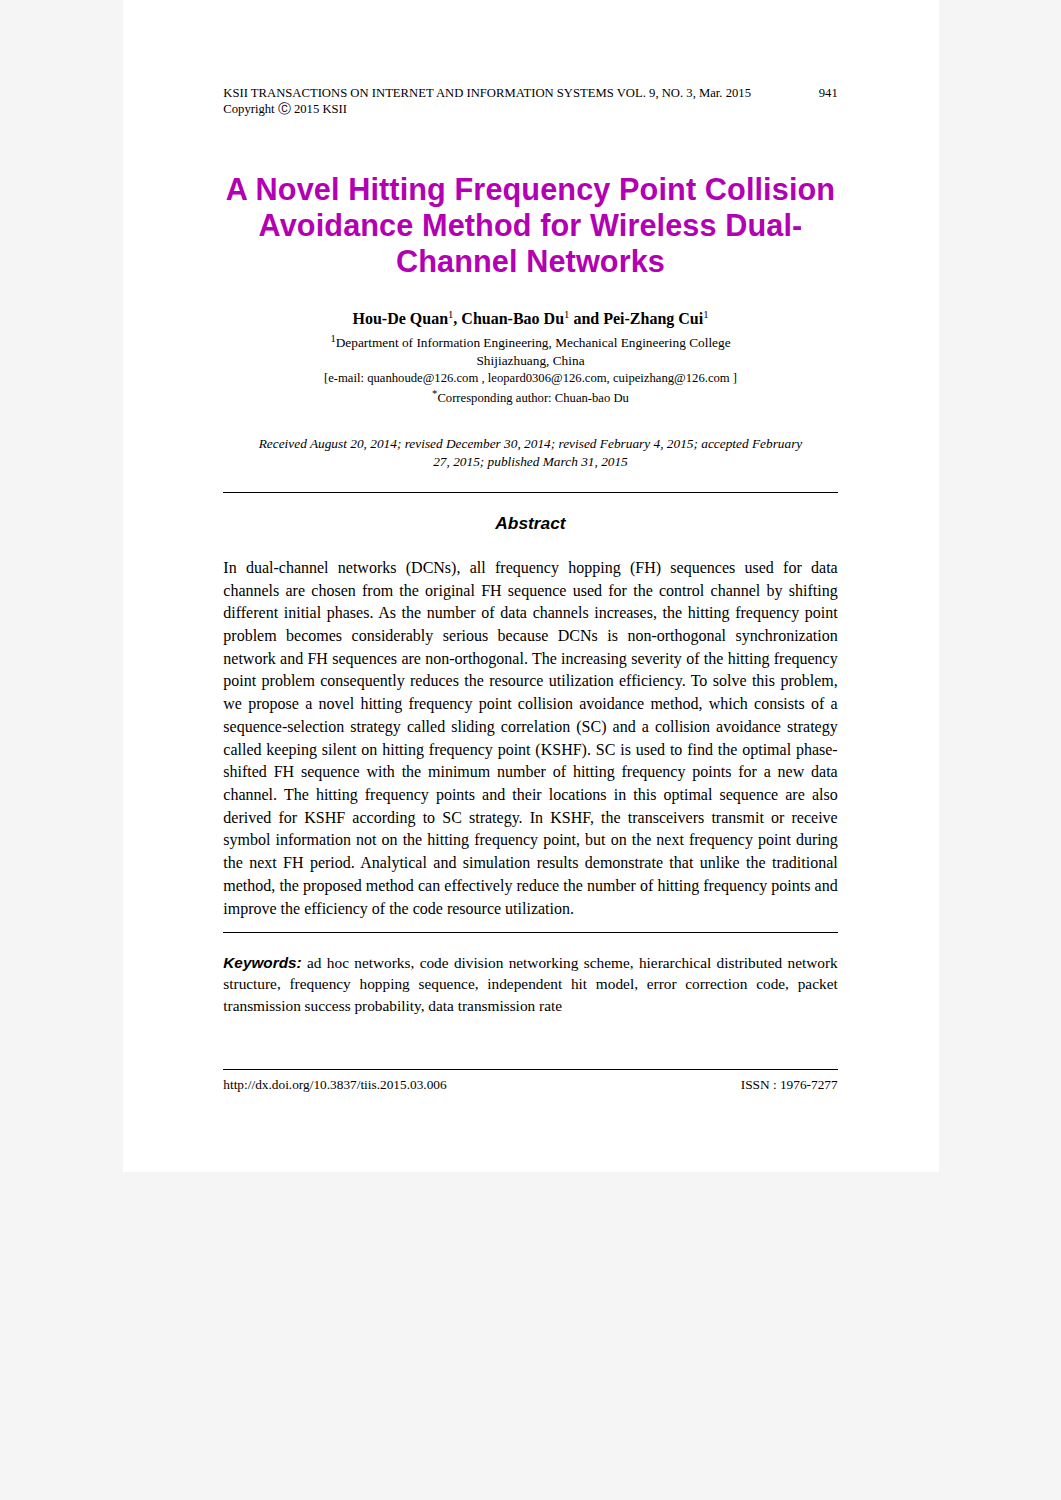KSII TRANSACTIONS ON INTERNET AND INFORMATION SYSTEMS VOL. 9, NO. 3, Mar. 2015
Copyright Ⓒ 2015 KSII 941
A Novel Hitting Frequency Point Collision Avoidance Method for Wireless Dual-Channel Networks
Hou-De Quan1, Chuan-Bao Du1 and Pei-Zhang Cui1
1Department of Information Engineering, Mechanical Engineering College
Shijiazhuang, China
[e-mail: quanhoude@126.com , leopard0306@126.com, cuipeizhang@126.com ]
*Corresponding author: Chuan-bao Du
Received August 20, 2014; revised December 30, 2014; revised February 4, 2015; accepted February 27, 2015; published March 31, 2015
Abstract
In dual-channel networks (DCNs), all frequency hopping (FH) sequences used for data channels are chosen from the original FH sequence used for the control channel by shifting different initial phases. As the number of data channels increases, the hitting frequency point problem becomes considerably serious because DCNs is non-orthogonal synchronization network and FH sequences are non-orthogonal. The increasing severity of the hitting frequency point problem consequently reduces the resource utilization efficiency. To solve this problem, we propose a novel hitting frequency point collision avoidance method, which consists of a sequence-selection strategy called sliding correlation (SC) and a collision avoidance strategy called keeping silent on hitting frequency point (KSHF). SC is used to find the optimal phase-shifted FH sequence with the minimum number of hitting frequency points for a new data channel. The hitting frequency points and their locations in this optimal sequence are also derived for KSHF according to SC strategy. In KSHF, the transceivers transmit or receive symbol information not on the hitting frequency point, but on the next frequency point during the next FH period. Analytical and simulation results demonstrate that unlike the traditional method, the proposed method can effectively reduce the number of hitting frequency points and improve the efficiency of the code resource utilization.
Keywords: ad hoc networks, code division networking scheme, hierarchical distributed network structure, frequency hopping sequence, independent hit model, error correction code, packet transmission success probability, data transmission rate
http://dx.doi.org/10.3837/tiis.2015.03.006 ISSN : 1976-7277